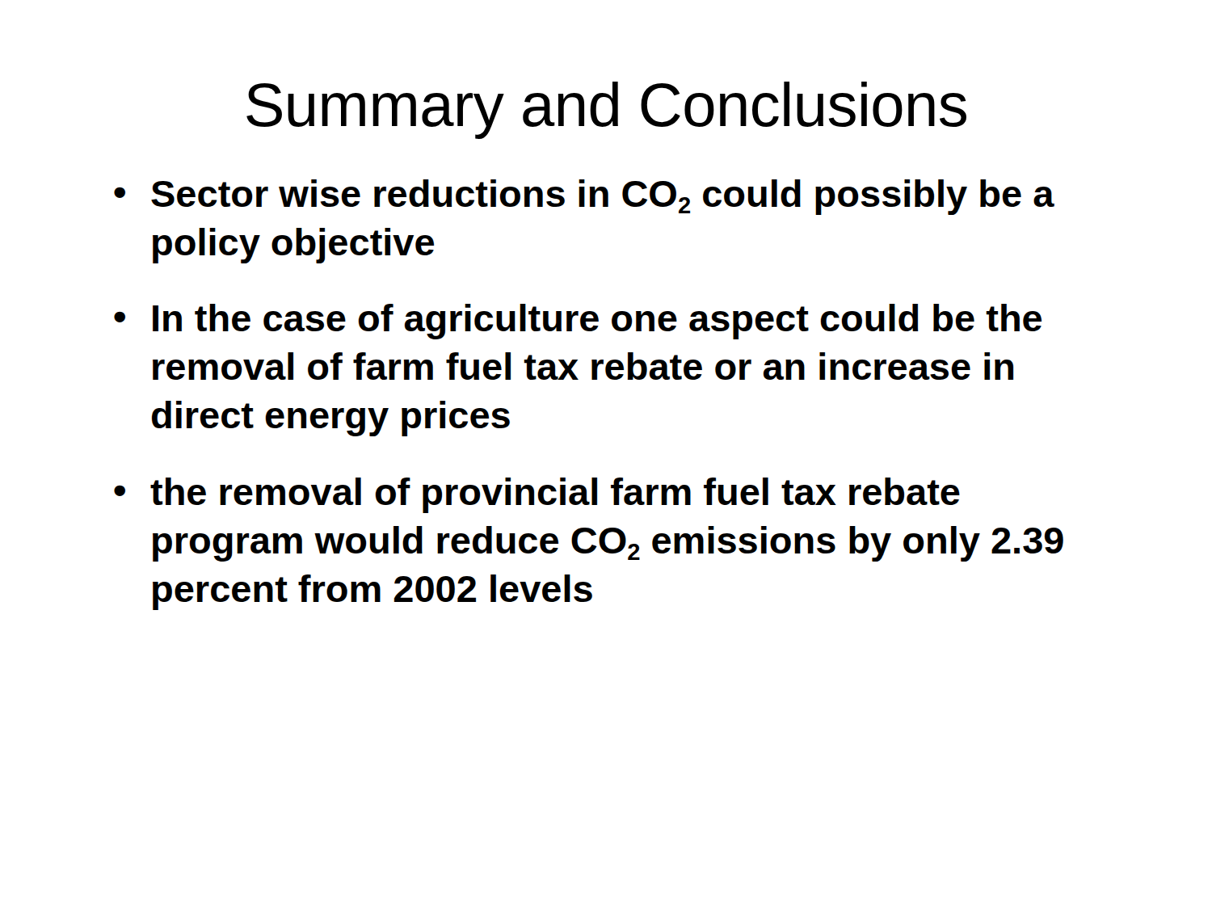Summary and Conclusions
Sector wise reductions in CO2 could possibly be a policy objective
In the case of agriculture one aspect could be the removal of farm fuel tax rebate or an increase in direct energy prices
the removal of provincial farm fuel tax rebate program would reduce CO2 emissions by only 2.39 percent from 2002 levels